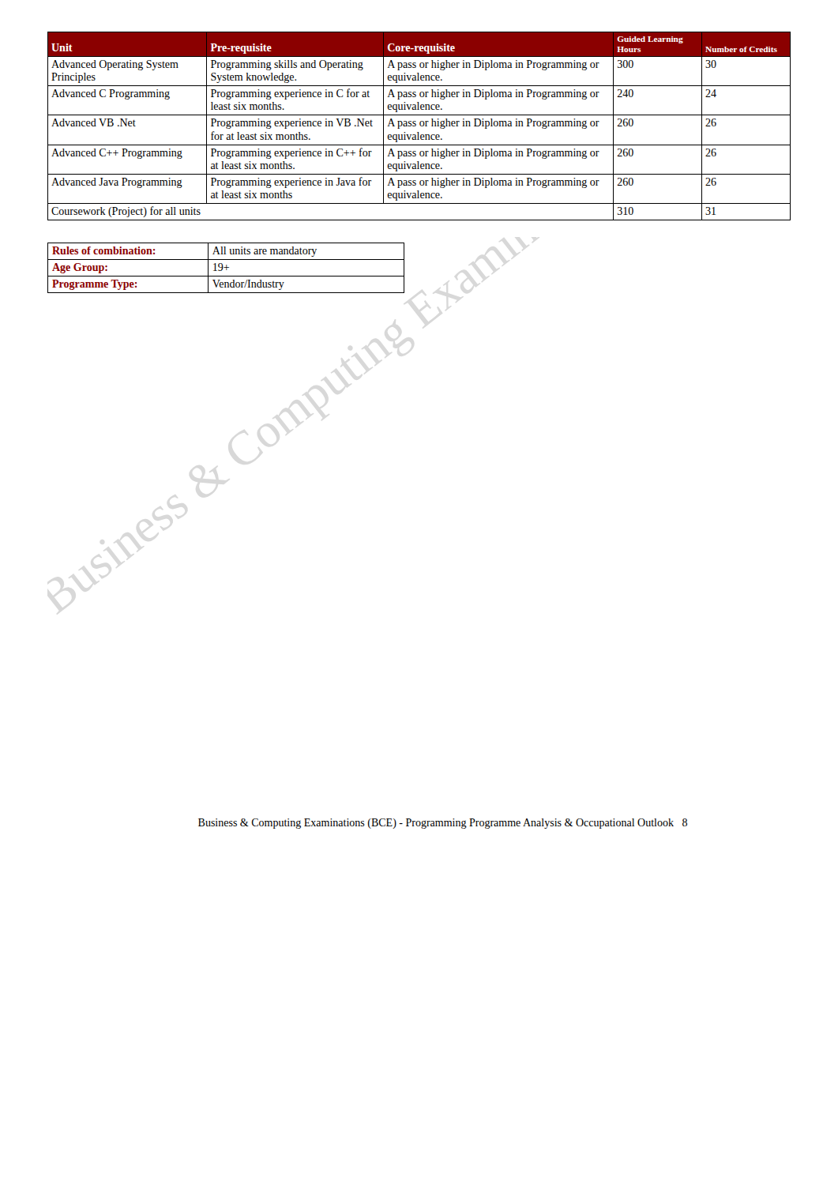Business & Computing Examinations (BCE)
| Unit | Pre-requisite | Core-requisite | Guided Learning Hours | Number of Credits |
| --- | --- | --- | --- | --- |
| Advanced Operating System Principles | Programming skills and Operating System knowledge. | A pass or higher in Diploma in Programming or equivalence. | 300 | 30 |
| Advanced C Programming | Programming experience in C for at least six months. | A pass or higher in Diploma in Programming or equivalence. | 240 | 24 |
| Advanced VB .Net | Programming experience in VB .Net for at least six months. | A pass or higher in Diploma in Programming or equivalence. | 260 | 26 |
| Advanced C++ Programming | Programming experience in C++ for at least six months. | A pass or higher in Diploma in Programming or equivalence. | 260 | 26 |
| Advanced Java Programming | Programming experience in Java for at least six months | A pass or higher in Diploma in Programming or equivalence. | 260 | 26 |
| Coursework (Project) for all units | 310 | 31 |
| Rules of combination: | All units are mandatory |
| Age Group: | 19+ |
| Programme Type: | Vendor/Industry |
Business & Computing Examinations (BCE) - Programming Programme Analysis & Occupational Outlook 8